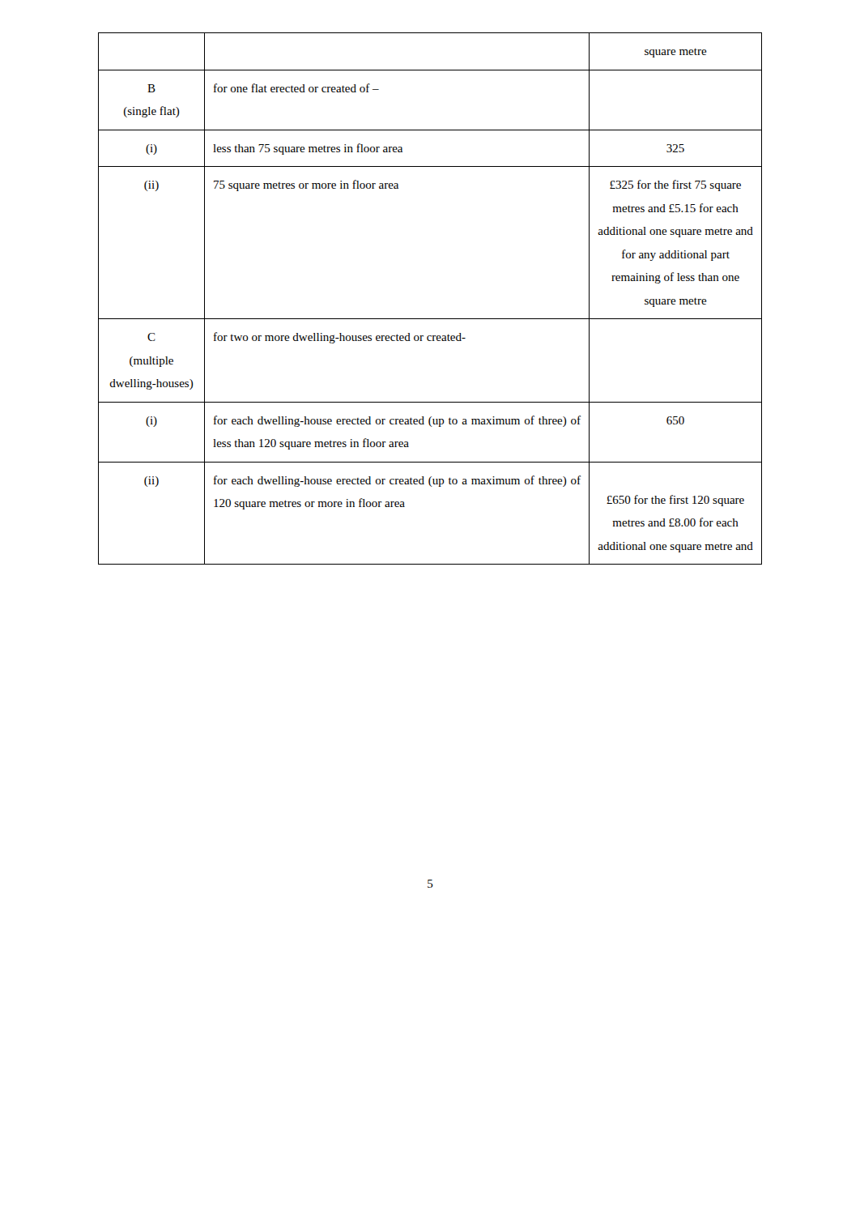| | | square metre |
| B (single flat) | for one flat erected or created of – | |
| (i) | less than 75 square metres in floor area | 325 |
| (ii) | 75 square metres or more in floor area | £325 for the first 75 square metres and £5.15 for each additional one square metre and for any additional part remaining of less than one square metre |
| C (multiple dwelling-houses) | for two or more dwelling-houses erected or created- | |
| (i) | for each dwelling-house erected or created (up to a maximum of three) of less than 120 square metres in floor area | 650 |
| (ii) | for each dwelling-house erected or created (up to a maximum of three) of 120 square metres or more in floor area | £650 for the first 120 square metres and £8.00 for each additional one square metre and |
5